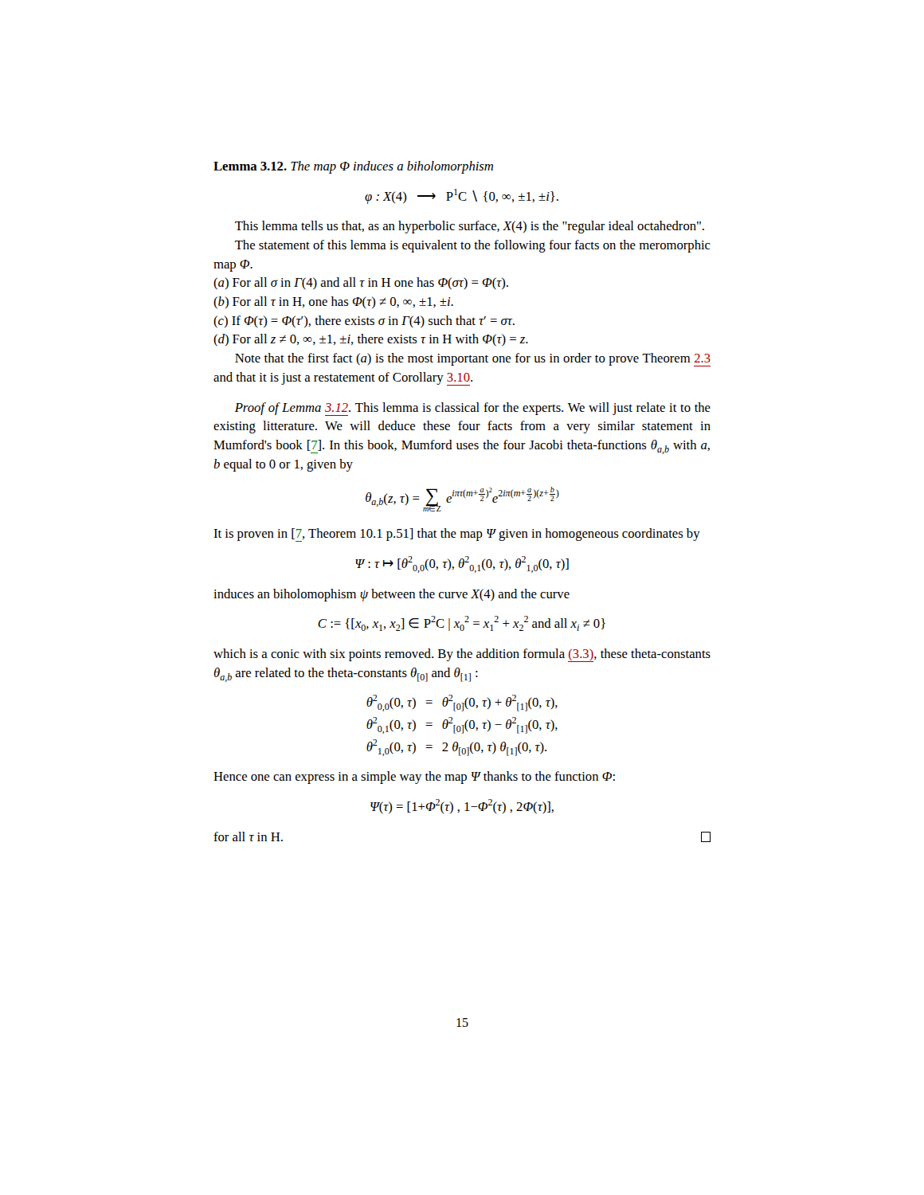Lemma 3.12. The map Φ induces a biholomorphism
φ : X(4) ⟶ P1C ∖ {0, ∞, ±1, ±i}.
This lemma tells us that, as an hyperbolic surface, X(4) is the "regular ideal octahedron".
The statement of this lemma is equivalent to the following four facts on the meromorphic map Φ.
(a) For all σ in Γ(4) and all τ in H one has Φ(στ) = Φ(τ).
(b) For all τ in H, one has Φ(τ) ≠ 0, ∞, ±1, ±i.
(c) If Φ(τ) = Φ(τ′), there exists σ in Γ(4) such that τ′ = στ.
(d) For all z ≠ 0, ∞, ±1, ±i, there exists τ in H with Φ(τ) = z.
Note that the first fact (a) is the most important one for us in order to prove Theorem 2.3 and that it is just a restatement of Corollary 3.10.
Proof of Lemma 3.12. This lemma is classical for the experts. We will just relate it to the existing litterature. We will deduce these four facts from a very similar statement in Mumford's book [7]. In this book, Mumford uses the four Jacobi theta-functions θa,b with a, b equal to 0 or 1, given by
θa,b(z, τ) = ∑m∈Z eiπτ(m+a 2)2e2iπ(m+a 2)(z+b 2)
It is proven in [7, Theorem 10.1 p.51] that the map Ψ given in homogeneous coordinates by
Ψ : τ ↦ [θ20,0(0, τ), θ20,1(0, τ), θ21,0(0, τ)]
induces an biholomophism ψ between the curve X(4) and the curve
C := {[x0, x1, x2] ∈ P2C | x02 = x12 + x22 and all xi ≠ 0}
which is a conic with six points removed. By the addition formula (3.3), these theta-constants θa,b are related to the theta-constants θ[0] and θ[1] :
| θ 2 0,0 (0, τ ) | = | θ 2 [0] (0, τ ) + θ 2 [1] (0, τ ), |
| θ 2 0,1 (0, τ ) | = | θ 2 [0] (0, τ ) − θ 2 [1] (0, τ ), |
| θ 2 1,0 (0, τ ) | = | 2 θ [0] (0, τ ) θ [1] (0, τ ). |
Hence one can express in a simple way the map Ψ thanks to the function Φ:
Ψ(τ) = [1+Φ2(τ) , 1−Φ2(τ) , 2Φ(τ)],
for all τ in H.
15